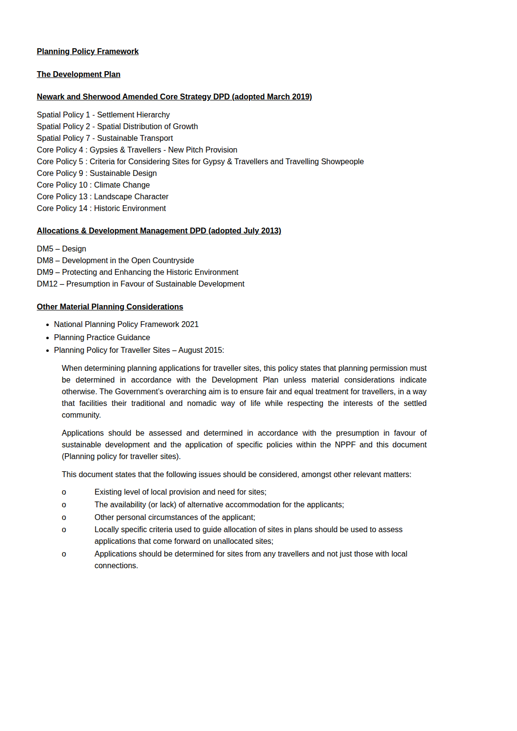Planning Policy Framework
The Development Plan
Newark and Sherwood Amended Core Strategy DPD (adopted March 2019)
Spatial Policy 1 - Settlement Hierarchy
Spatial Policy 2 - Spatial Distribution of Growth
Spatial Policy 7 - Sustainable Transport
Core Policy 4 : Gypsies & Travellers - New Pitch Provision
Core Policy 5 : Criteria for Considering Sites for Gypsy & Travellers and Travelling Showpeople
Core Policy 9 : Sustainable Design
Core Policy 10 : Climate Change
Core Policy 13 : Landscape Character
Core Policy 14 : Historic Environment
Allocations & Development Management DPD (adopted July 2013)
DM5 – Design
DM8 – Development in the Open Countryside
DM9 – Protecting and Enhancing the Historic Environment
DM12 – Presumption in Favour of Sustainable Development
Other Material Planning Considerations
National Planning Policy Framework 2021
Planning Practice Guidance
Planning Policy for Traveller Sites – August 2015:
When determining planning applications for traveller sites, this policy states that planning permission must be determined in accordance with the Development Plan unless material considerations indicate otherwise. The Government’s overarching aim is to ensure fair and equal treatment for travellers, in a way that facilities their traditional and nomadic way of life while respecting the interests of the settled community.
Applications should be assessed and determined in accordance with the presumption in favour of sustainable development and the application of specific policies within the NPPF and this document (Planning policy for traveller sites).
This document states that the following issues should be considered, amongst other relevant matters:
oExisting level of local provision and need for sites;
oThe availability (or lack) of alternative accommodation for the applicants;
oOther personal circumstances of the applicant;
oLocally specific criteria used to guide allocation of sites in plans should be used to assess applications that come forward on unallocated sites;
oApplications should be determined for sites from any travellers and not just those with local connections.